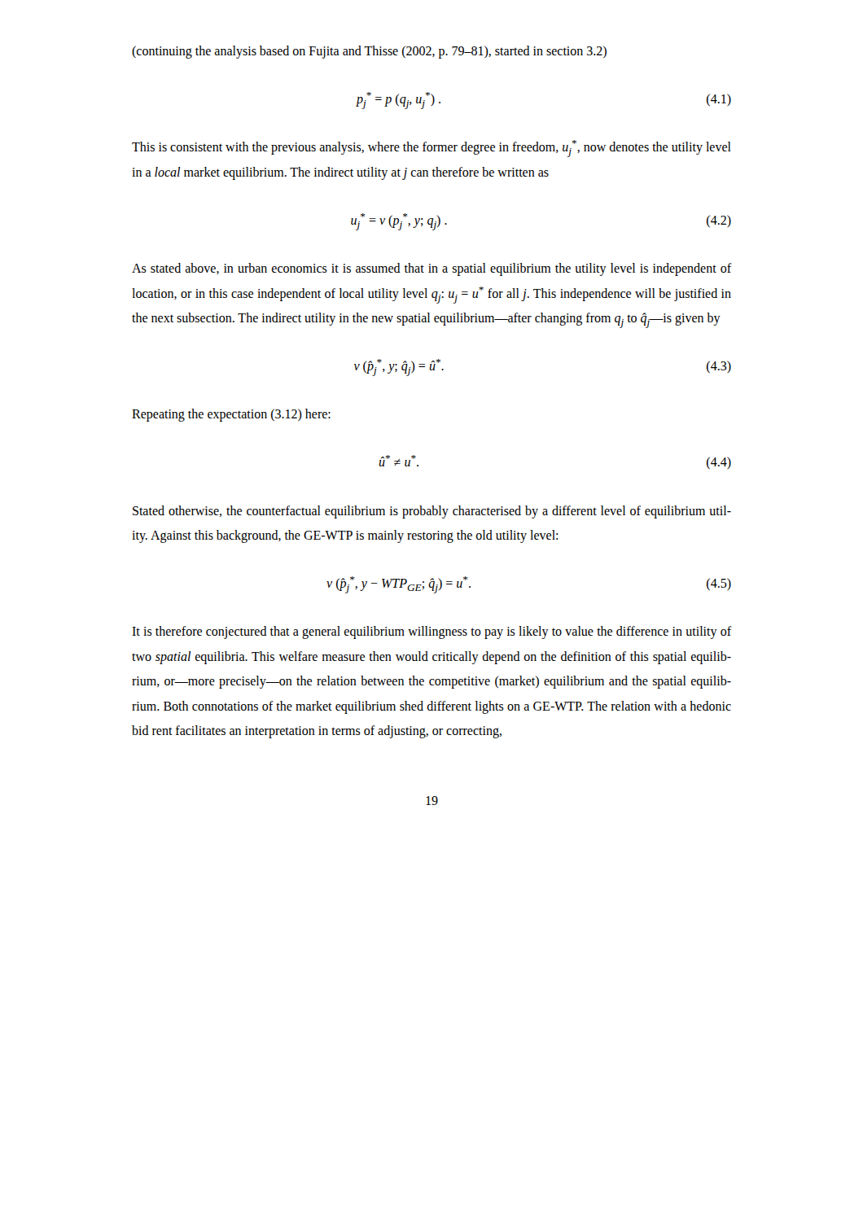(continuing the analysis based on Fujita and Thisse (2002, p. 79–81), started in section 3.2)
pj* = p (qj, uj*) . (4.1)
This is consistent with the previous analysis, where the former degree in freedom, uj*, now denotes the utility level in a local market equilibrium. The indirect utility at j can therefore be written as
uj* = v (pj*, y; qj) . (4.2)
As stated above, in urban economics it is assumed that in a spatial equilibrium the utility level is independent of location, or in this case independent of local utility level qj: uj = u* for all j. This independence will be justified in the next subsection. The indirect utility in the new spatial equilibrium—after changing from qj to q̂j—is given by
v (p̂j*, y; q̂j) = û*. (4.3)
Repeating the expectation (3.12) here:
û* ≠ u*. (4.4)
Stated otherwise, the counterfactual equilibrium is probably characterised by a different level of equilibrium utility. Against this background, the GE-WTP is mainly restoring the old utility level:
v (p̂j*, y − WTPGE; q̂j) = u*. (4.5)
It is therefore conjectured that a general equilibrium willingness to pay is likely to value the difference in utility of two spatial equilibria. This welfare measure then would critically depend on the definition of this spatial equilibrium, or—more precisely—on the relation between the competitive (market) equilibrium and the spatial equilibrium. Both connotations of the market equilibrium shed different lights on a GE-WTP. The relation with a hedonic bid rent facilitates an interpretation in terms of adjusting, or correcting,
19